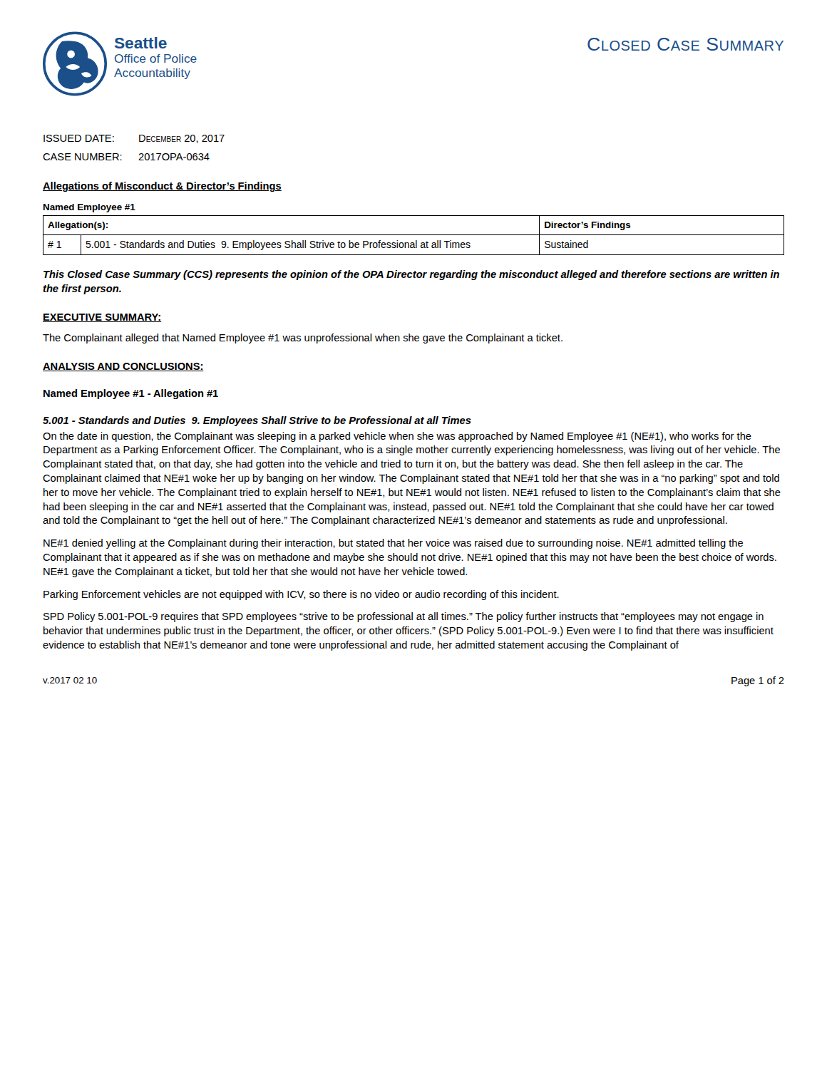Seattle
Office of Police
Accountability
CLOSED CASE SUMMARY
Issued Date: December 20, 2017
Case Number: 2017OPA-0634
Allegations of Misconduct & Director’s Findings
Named Employee #1
| Allegation(s): | Director’s Findings |
| --- | --- |
| # 1 | 5.001 - Standards and Duties 9. Employees Shall Strive to be Professional at all Times | Sustained |
This Closed Case Summary (CCS) represents the opinion of the OPA Director regarding the misconduct alleged and therefore sections are written in the first person.
EXECUTIVE SUMMARY:
The Complainant alleged that Named Employee #1 was unprofessional when she gave the Complainant a ticket.
ANALYSIS AND CONCLUSIONS:
Named Employee #1 - Allegation #1
5.001 - Standards and Duties 9. Employees Shall Strive to be Professional at all Times
On the date in question, the Complainant was sleeping in a parked vehicle when she was approached by Named Employee #1 (NE#1), who works for the Department as a Parking Enforcement Officer. The Complainant, who is a single mother currently experiencing homelessness, was living out of her vehicle. The Complainant stated that, on that day, she had gotten into the vehicle and tried to turn it on, but the battery was dead. She then fell asleep in the car. The Complainant claimed that NE#1 woke her up by banging on her window. The Complainant stated that NE#1 told her that she was in a “no parking” spot and told her to move her vehicle. The Complainant tried to explain herself to NE#1, but NE#1 would not listen. NE#1 refused to listen to the Complainant’s claim that she had been sleeping in the car and NE#1 asserted that the Complainant was, instead, passed out. NE#1 told the Complainant that she could have her car towed and told the Complainant to “get the hell out of here.” The Complainant characterized NE#1’s demeanor and statements as rude and unprofessional.
NE#1 denied yelling at the Complainant during their interaction, but stated that her voice was raised due to surrounding noise. NE#1 admitted telling the Complainant that it appeared as if she was on methadone and maybe she should not drive. NE#1 opined that this may not have been the best choice of words. NE#1 gave the Complainant a ticket, but told her that she would not have her vehicle towed.
Parking Enforcement vehicles are not equipped with ICV, so there is no video or audio recording of this incident.
SPD Policy 5.001-POL-9 requires that SPD employees “strive to be professional at all times.” The policy further instructs that “employees may not engage in behavior that undermines public trust in the Department, the officer, or other officers.” (SPD Policy 5.001-POL-9.) Even were I to find that there was insufficient evidence to establish that NE#1’s demeanor and tone were unprofessional and rude, her admitted statement accusing the Complainant of
v.2017 02 10
Page 1 of 2